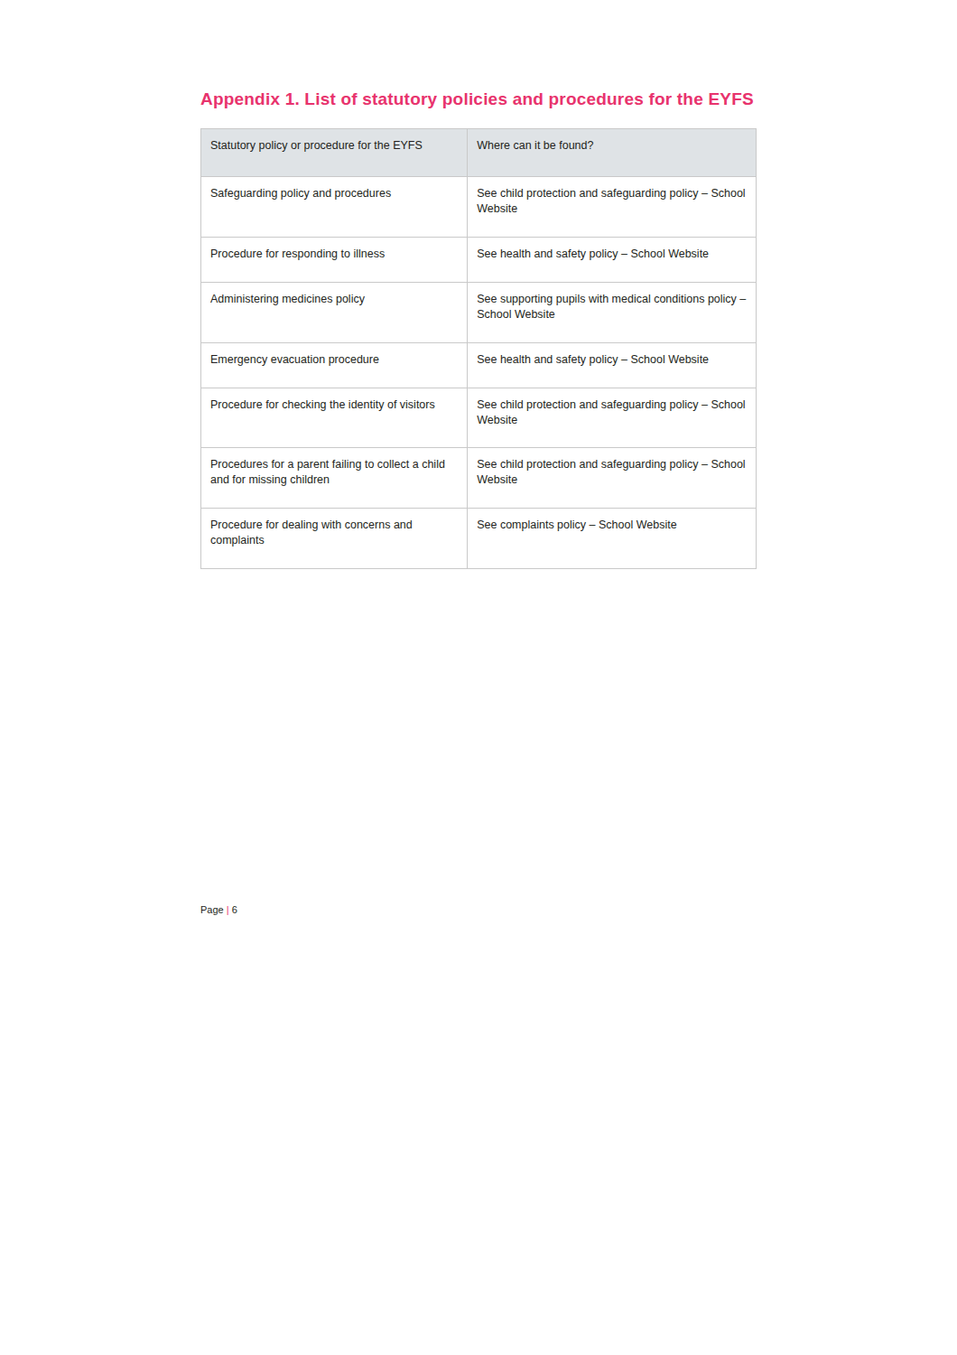Appendix 1. List of statutory policies and procedures for the EYFS
| Statutory policy or procedure for the EYFS | Where can it be found? |
| --- | --- |
| Safeguarding policy and procedures | See child protection and safeguarding policy – School Website |
| Procedure for responding to illness | See health and safety policy – School Website |
| Administering medicines policy | See supporting pupils with medical conditions policy – School Website |
| Emergency evacuation procedure | See health and safety policy – School Website |
| Procedure for checking the identity of visitors | See child protection and safeguarding policy – School Website |
| Procedures for a parent failing to collect a child and for missing children | See child protection and safeguarding policy – School Website |
| Procedure for dealing with concerns and complaints | See complaints policy – School Website |
Page | 6